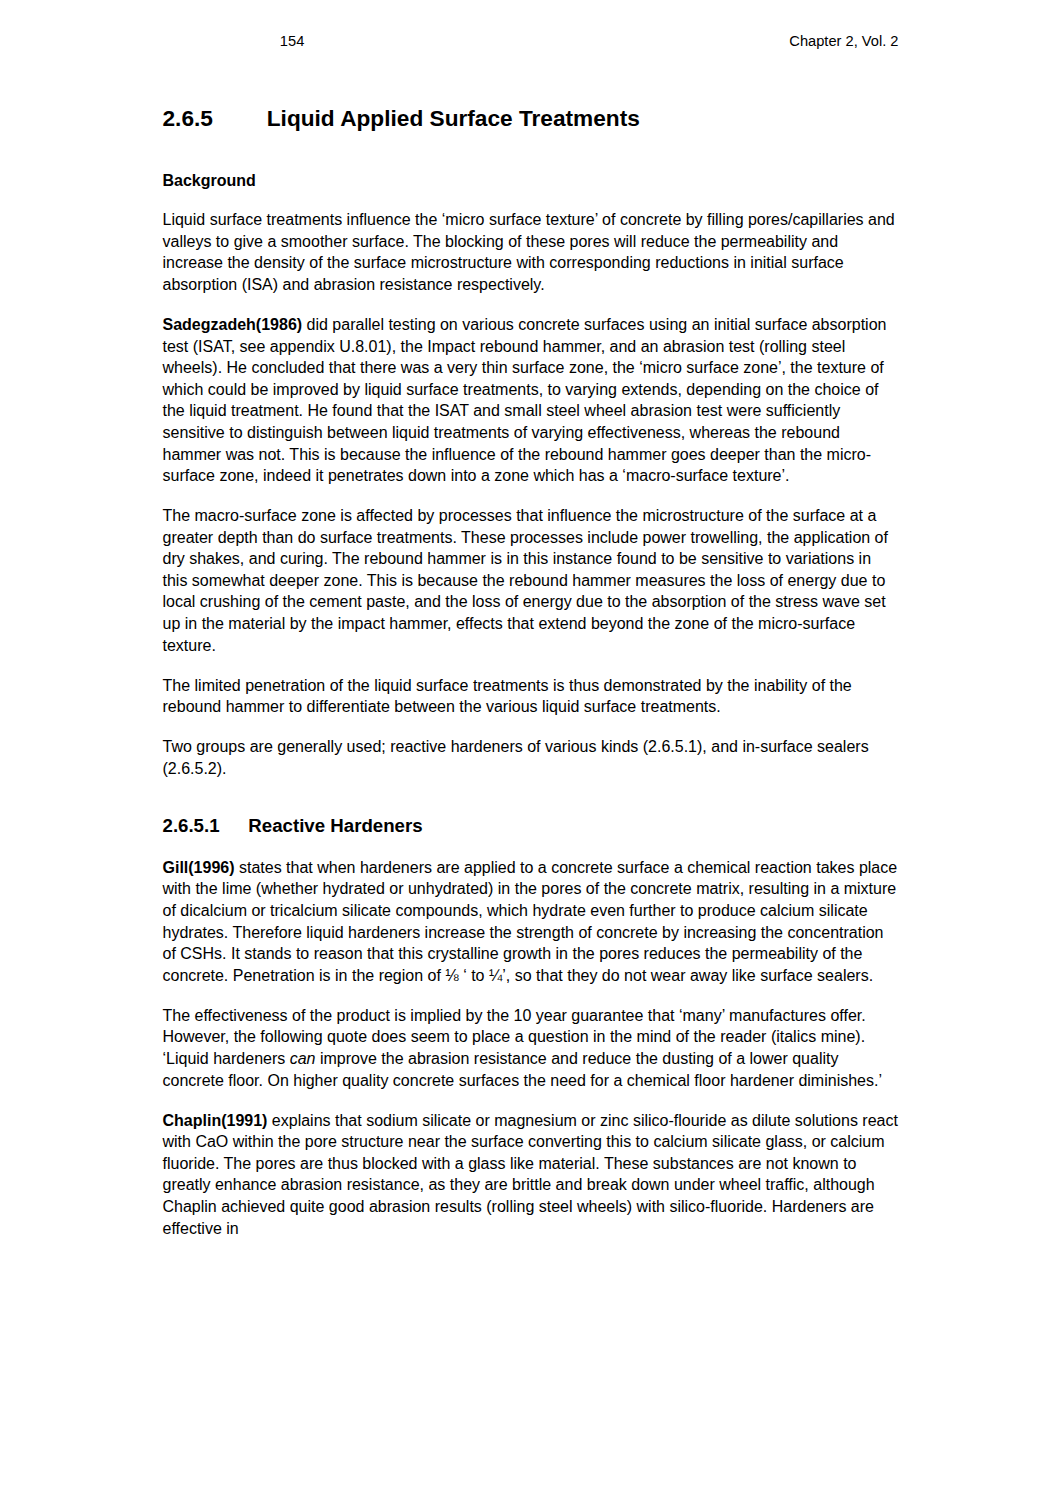154 Chapter 2, Vol. 2
2.6.5 Liquid Applied Surface Treatments
Background
Liquid surface treatments influence the ‘micro surface texture’ of concrete by filling pores/capillaries and valleys to give a smoother surface. The blocking of these pores will reduce the permeability and increase the density of the surface microstructure with corresponding reductions in initial surface absorption (ISA) and abrasion resistance respectively.
Sadegzadeh(1986) did parallel testing on various concrete surfaces using an initial surface absorption test (ISAT, see appendix U.8.01), the Impact rebound hammer, and an abrasion test (rolling steel wheels). He concluded that there was a very thin surface zone, the ‘micro surface zone’, the texture of which could be improved by liquid surface treatments, to varying extends, depending on the choice of the liquid treatment. He found that the ISAT and small steel wheel abrasion test were sufficiently sensitive to distinguish between liquid treatments of varying effectiveness, whereas the rebound hammer was not. This is because the influence of the rebound hammer goes deeper than the micro-surface zone, indeed it penetrates down into a zone which has a ‘macro-surface texture’.
The macro-surface zone is affected by processes that influence the microstructure of the surface at a greater depth than do surface treatments. These processes include power trowelling, the application of dry shakes, and curing. The rebound hammer is in this instance found to be sensitive to variations in this somewhat deeper zone. This is because the rebound hammer measures the loss of energy due to local crushing of the cement paste, and the loss of energy due to the absorption of the stress wave set up in the material by the impact hammer, effects that extend beyond the zone of the micro-surface texture.
The limited penetration of the liquid surface treatments is thus demonstrated by the inability of the rebound hammer to differentiate between the various liquid surface treatments.
Two groups are generally used; reactive hardeners of various kinds (2.6.5.1), and in-surface sealers (2.6.5.2).
2.6.5.1 Reactive Hardeners
Gill(1996) states that when hardeners are applied to a concrete surface a chemical reaction takes place with the lime (whether hydrated or unhydrated) in the pores of the concrete matrix, resulting in a mixture of dicalcium or tricalcium silicate compounds, which hydrate even further to produce calcium silicate hydrates. Therefore liquid hardeners increase the strength of concrete by increasing the concentration of CSHs. It stands to reason that this crystalline growth in the pores reduces the permeability of the concrete. Penetration is in the region of ⅛ ‘ to ¼’, so that they do not wear away like surface sealers.
The effectiveness of the product is implied by the 10 year guarantee that ‘many’ manufactures offer. However, the following quote does seem to place a question in the mind of the reader (italics mine). ‘Liquid hardeners can improve the abrasion resistance and reduce the dusting of a lower quality concrete floor. On higher quality concrete surfaces the need for a chemical floor hardener diminishes.’
Chaplin(1991) explains that sodium silicate or magnesium or zinc silico-flouride as dilute solutions react with CaO within the pore structure near the surface converting this to calcium silicate glass, or calcium fluoride. The pores are thus blocked with a glass like material. These substances are not known to greatly enhance abrasion resistance, as they are brittle and break down under wheel traffic, although Chaplin achieved quite good abrasion results (rolling steel wheels) with silico-fluoride. Hardeners are effective in